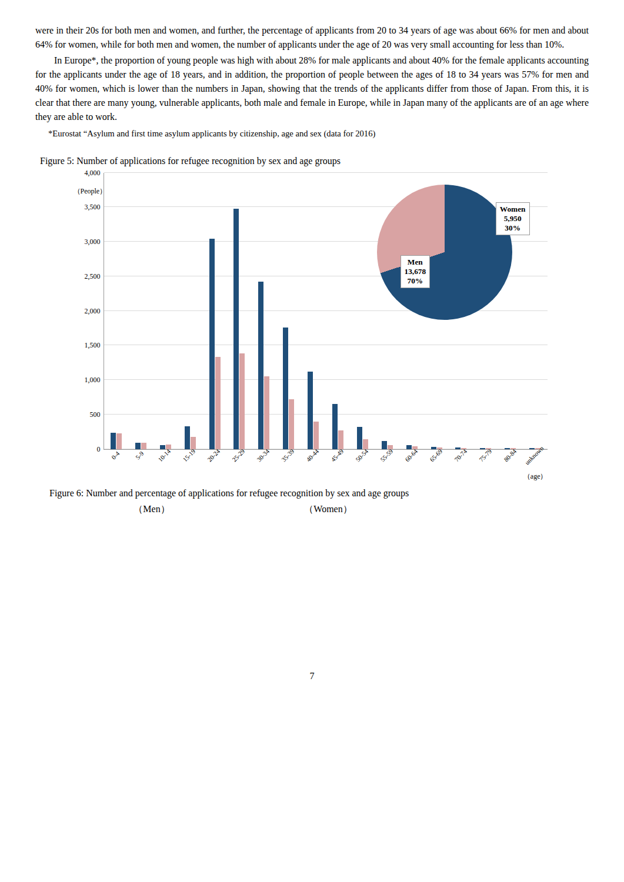were in their 20s for both men and women, and further, the percentage of applicants from 20 to 34 years of age was about 66% for men and about 64% for women, while for both men and women, the number of applicants under the age of 20 was very small accounting for less than 10%.
In Europe*, the proportion of young people was high with about 28% for male applicants and about 40% for the female applicants accounting for the applicants under the age of 18 years, and in addition, the proportion of people between the ages of 18 to 34 years was 57% for men and 40% for women, which is lower than the numbers in Japan, showing that the trends of the applicants differ from those of Japan. From this, it is clear that there are many young, vulnerable applicants, both male and female in Europe, while in Japan many of the applicants are of an age where they are able to work.
*Eurostat “Asylum and first time asylum applicants by citizenship, age and sex (data for 2016)
Figure 5: Number of applications for refugee recognition by sex and age groups
（People）
4,000
3,500
3,000
2,500
2,000
1,500
1,000
500
0
Men
13,678
70%
Women
5,950
30%
0-4 5-9 10-14 15-19 20-24 25-29 30-34 35-39 40-44 45-49 50-54 55-59 60-64 65-69 70-74 75-79 80-84 unknown
（age）
Figure 6: Number and percentage of applications for refugee recognition by sex and age groups
（Men） （Women）
7